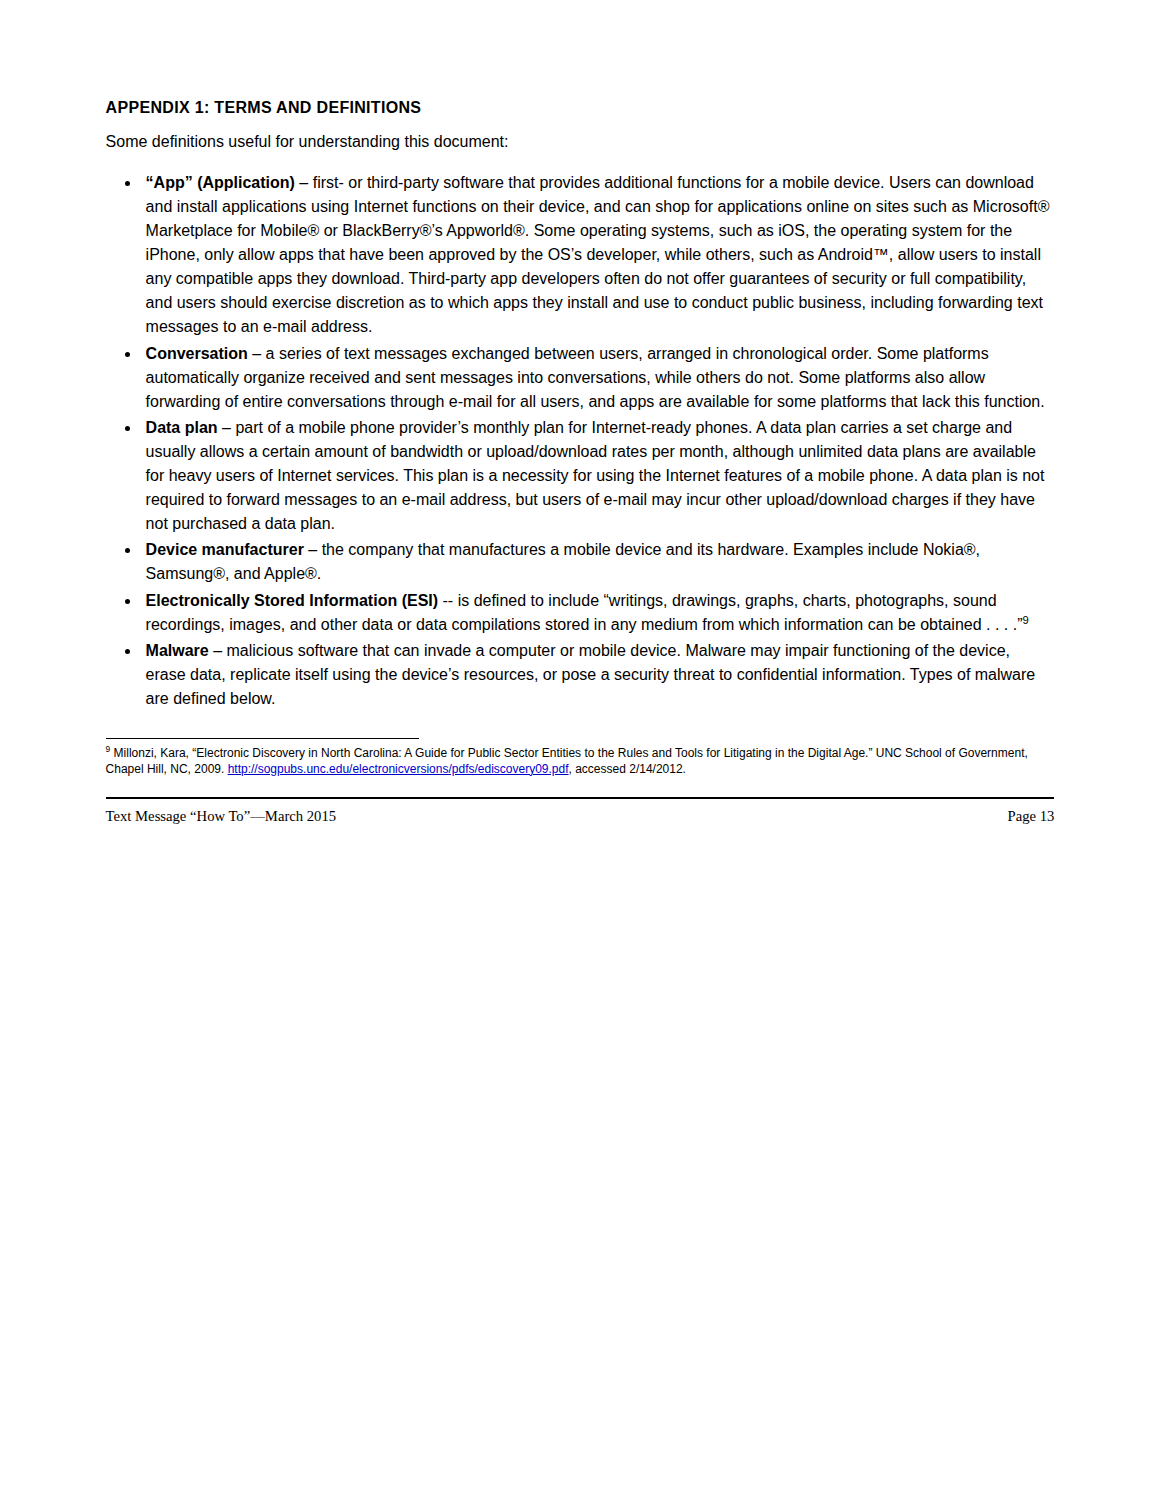APPENDIX 1: TERMS AND DEFINITIONS
Some definitions useful for understanding this document:
“App” (Application) – first- or third-party software that provides additional functions for a mobile device. Users can download and install applications using Internet functions on their device, and can shop for applications online on sites such as Microsoft® Marketplace for Mobile® or BlackBerry®’s Appworld®. Some operating systems, such as iOS, the operating system for the iPhone, only allow apps that have been approved by the OS’s developer, while others, such as Android™, allow users to install any compatible apps they download. Third-party app developers often do not offer guarantees of security or full compatibility, and users should exercise discretion as to which apps they install and use to conduct public business, including forwarding text messages to an e-mail address.
Conversation – a series of text messages exchanged between users, arranged in chronological order. Some platforms automatically organize received and sent messages into conversations, while others do not. Some platforms also allow forwarding of entire conversations through e-mail for all users, and apps are available for some platforms that lack this function.
Data plan – part of a mobile phone provider’s monthly plan for Internet-ready phones. A data plan carries a set charge and usually allows a certain amount of bandwidth or upload/download rates per month, although unlimited data plans are available for heavy users of Internet services. This plan is a necessity for using the Internet features of a mobile phone. A data plan is not required to forward messages to an e-mail address, but users of e-mail may incur other upload/download charges if they have not purchased a data plan.
Device manufacturer – the company that manufactures a mobile device and its hardware. Examples include Nokia®, Samsung®, and Apple®.
Electronically Stored Information (ESI) -- is defined to include “writings, drawings, graphs, charts, photographs, sound recordings, images, and other data or data compilations stored in any medium from which information can be obtained . . . .”9
Malware – malicious software that can invade a computer or mobile device. Malware may impair functioning of the device, erase data, replicate itself using the device’s resources, or pose a security threat to confidential information. Types of malware are defined below.
9 Millonzi, Kara, “Electronic Discovery in North Carolina: A Guide for Public Sector Entities to the Rules and Tools for Litigating in the Digital Age.” UNC School of Government, Chapel Hill, NC, 2009. http://sogpubs.unc.edu/electronicversions/pdfs/ediscovery09.pdf, accessed 2/14/2012.
Text Message “How To”—March 2015 Page 13